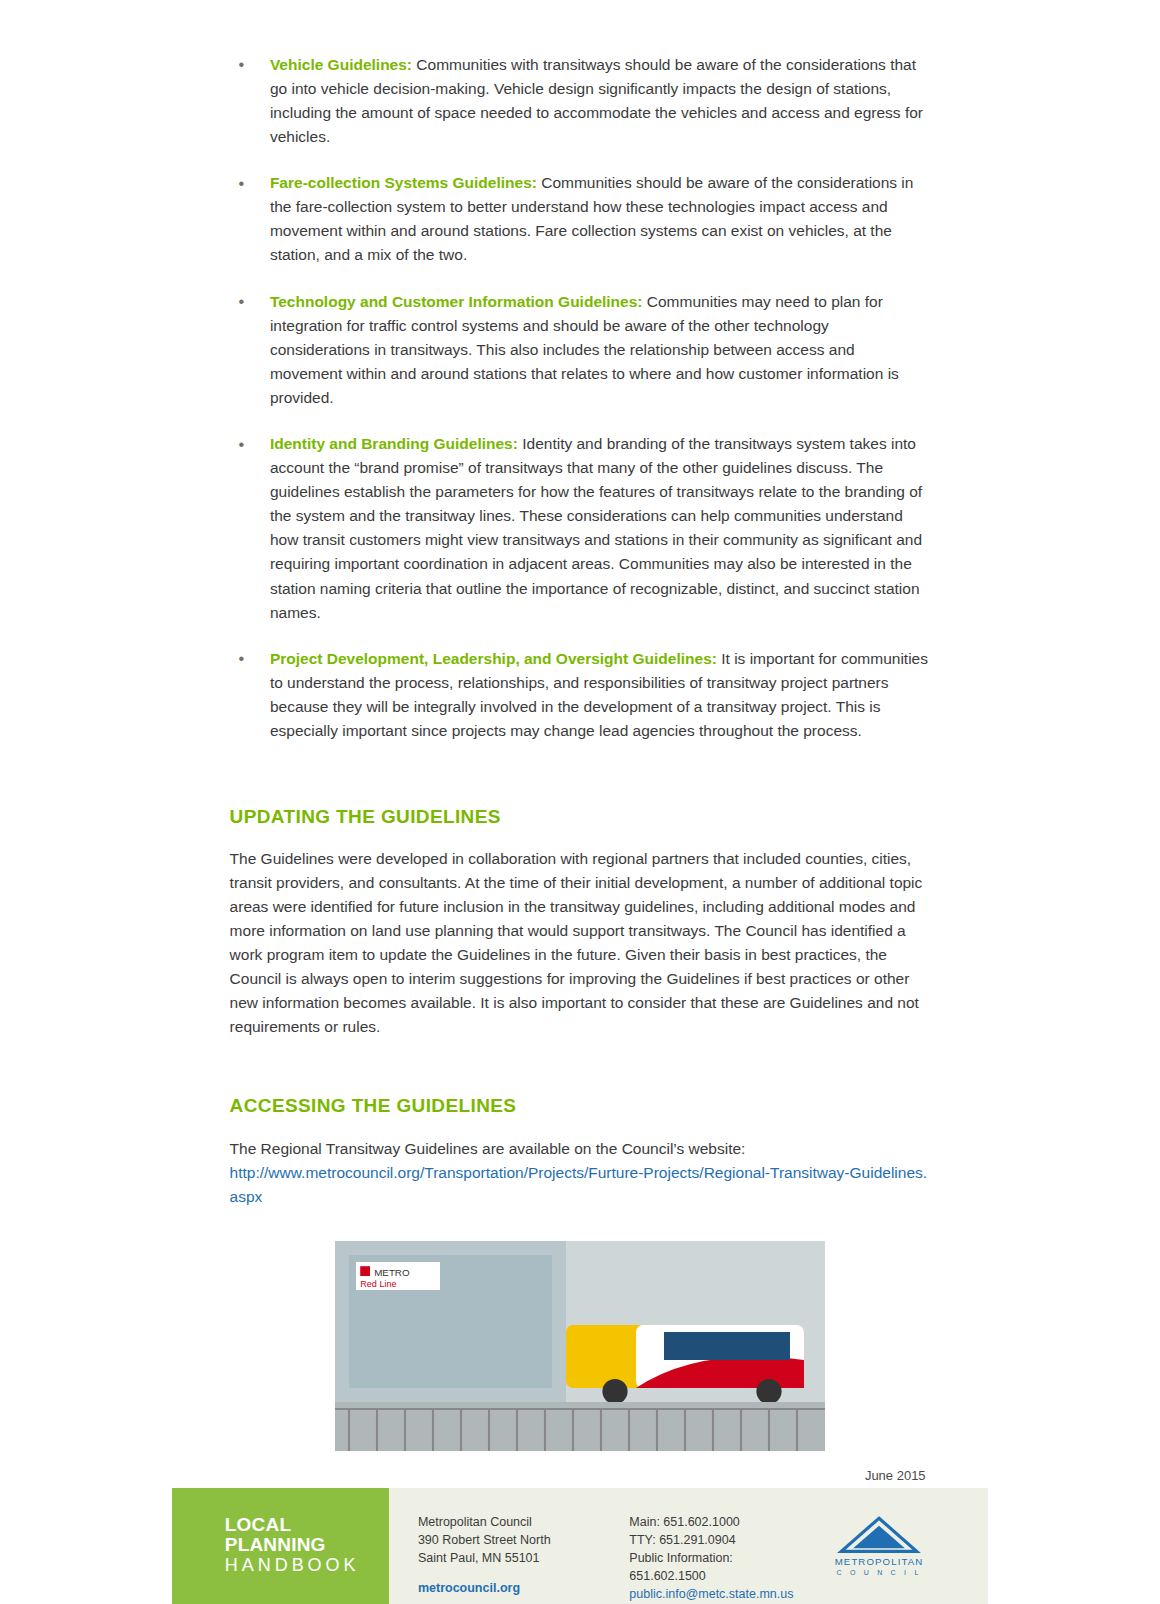Vehicle Guidelines: Communities with transitways should be aware of the considerations that go into vehicle decision-making. Vehicle design significantly impacts the design of stations, including the amount of space needed to accommodate the vehicles and access and egress for vehicles.
Fare-collection Systems Guidelines: Communities should be aware of the considerations in the fare-collection system to better understand how these technologies impact access and movement within and around stations. Fare collection systems can exist on vehicles, at the station, and a mix of the two.
Technology and Customer Information Guidelines: Communities may need to plan for integration for traffic control systems and should be aware of the other technology considerations in transitways. This also includes the relationship between access and movement within and around stations that relates to where and how customer information is provided.
Identity and Branding Guidelines: Identity and branding of the transitways system takes into account the “brand promise” of transitways that many of the other guidelines discuss. The guidelines establish the parameters for how the features of transitways relate to the branding of the system and the transitway lines. These considerations can help communities understand how transit customers might view transitways and stations in their community as significant and requiring important coordination in adjacent areas. Communities may also be interested in the station naming criteria that outline the importance of recognizable, distinct, and succinct station names.
Project Development, Leadership, and Oversight Guidelines: It is important for communities to understand the process, relationships, and responsibilities of transitway project partners because they will be integrally involved in the development of a transitway project. This is especially important since projects may change lead agencies throughout the process.
Updating the Guidelines
The Guidelines were developed in collaboration with regional partners that included counties, cities, transit providers, and consultants. At the time of their initial development, a number of additional topic areas were identified for future inclusion in the transitway guidelines, including additional modes and more information on land use planning that would support transitways. The Council has identified a work program item to update the Guidelines in the future. Given their basis in best practices, the Council is always open to interim suggestions for improving the Guidelines if best practices or other new information becomes available. It is also important to consider that these are Guidelines and not requirements or rules.
Accessing the Guidelines
The Regional Transitway Guidelines are available on the Council’s website:
http://www.metrocouncil.org/Transportation/Projects/Furture-Projects/Regional-Transitway-Guidelines.aspx
June 2015
LOCAL PLANNING
HANDBOOK
Metropolitan Council
390 Robert Street North
Saint Paul, MN 55101
metrocouncil.org
Main: 651.602.1000
TTY: 651.291.0904
Public Information: 651.602.1500
public.info@metc.state.mn.us